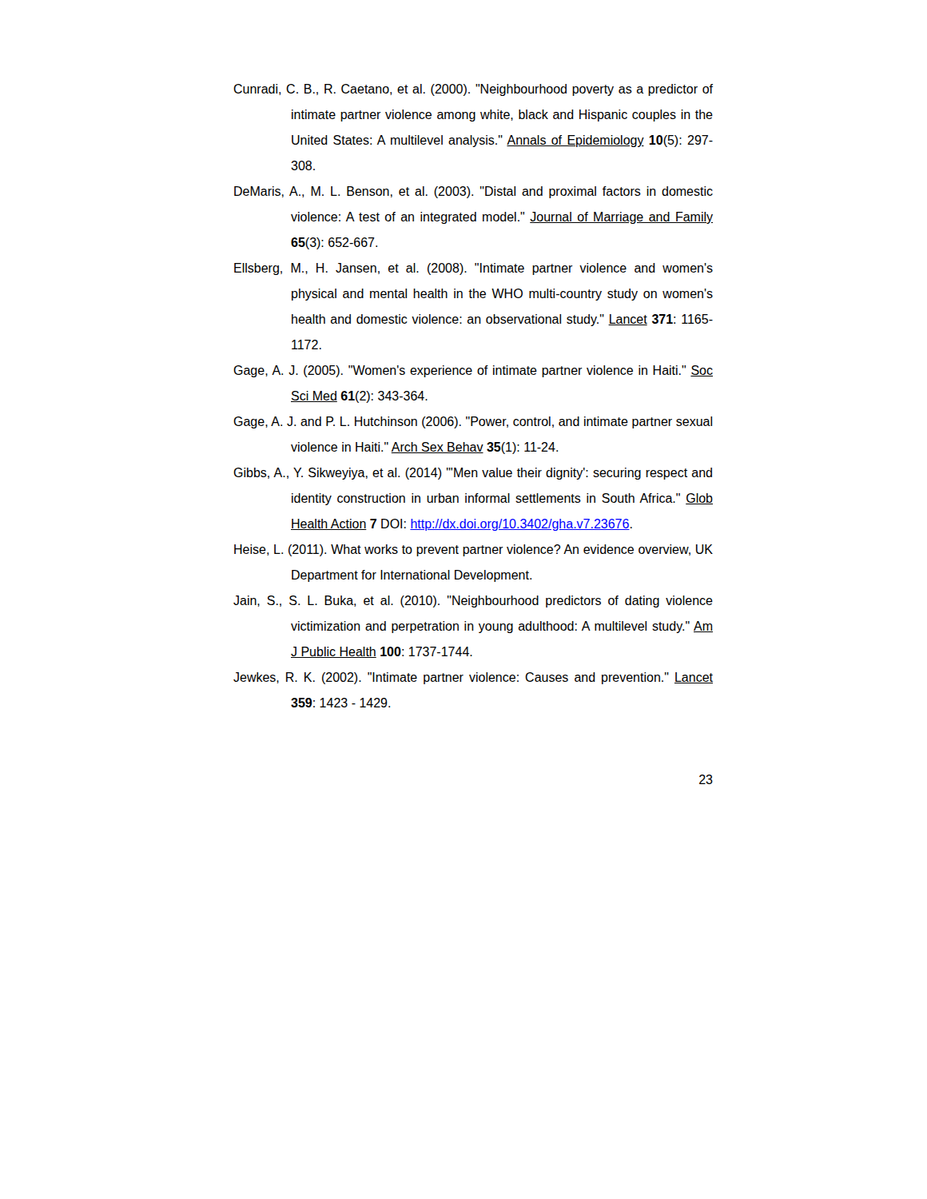Cunradi, C. B., R. Caetano, et al. (2000). "Neighbourhood poverty as a predictor of intimate partner violence among white, black and Hispanic couples in the United States: A multilevel analysis." Annals of Epidemiology 10(5): 297-308.
DeMaris, A., M. L. Benson, et al. (2003). "Distal and proximal factors in domestic violence: A test of an integrated model." Journal of Marriage and Family 65(3): 652-667.
Ellsberg, M., H. Jansen, et al. (2008). "Intimate partner violence and women's physical and mental health in the WHO multi-country study on women's health and domestic violence: an observational study." Lancet 371: 1165-1172.
Gage, A. J. (2005). "Women's experience of intimate partner violence in Haiti." Soc Sci Med 61(2): 343-364.
Gage, A. J. and P. L. Hutchinson (2006). "Power, control, and intimate partner sexual violence in Haiti." Arch Sex Behav 35(1): 11-24.
Gibbs, A., Y. Sikweyiya, et al. (2014) "'Men value their dignity': securing respect and identity construction in urban informal settlements in South Africa." Glob Health Action 7 DOI: http://dx.doi.org/10.3402/gha.v7.23676.
Heise, L. (2011). What works to prevent partner violence? An evidence overview, UK Department for International Development.
Jain, S., S. L. Buka, et al. (2010). "Neighbourhood predictors of dating violence victimization and perpetration in young adulthood: A multilevel study." Am J Public Health 100: 1737-1744.
Jewkes, R. K. (2002). "Intimate partner violence: Causes and prevention." Lancet 359: 1423 - 1429.
23